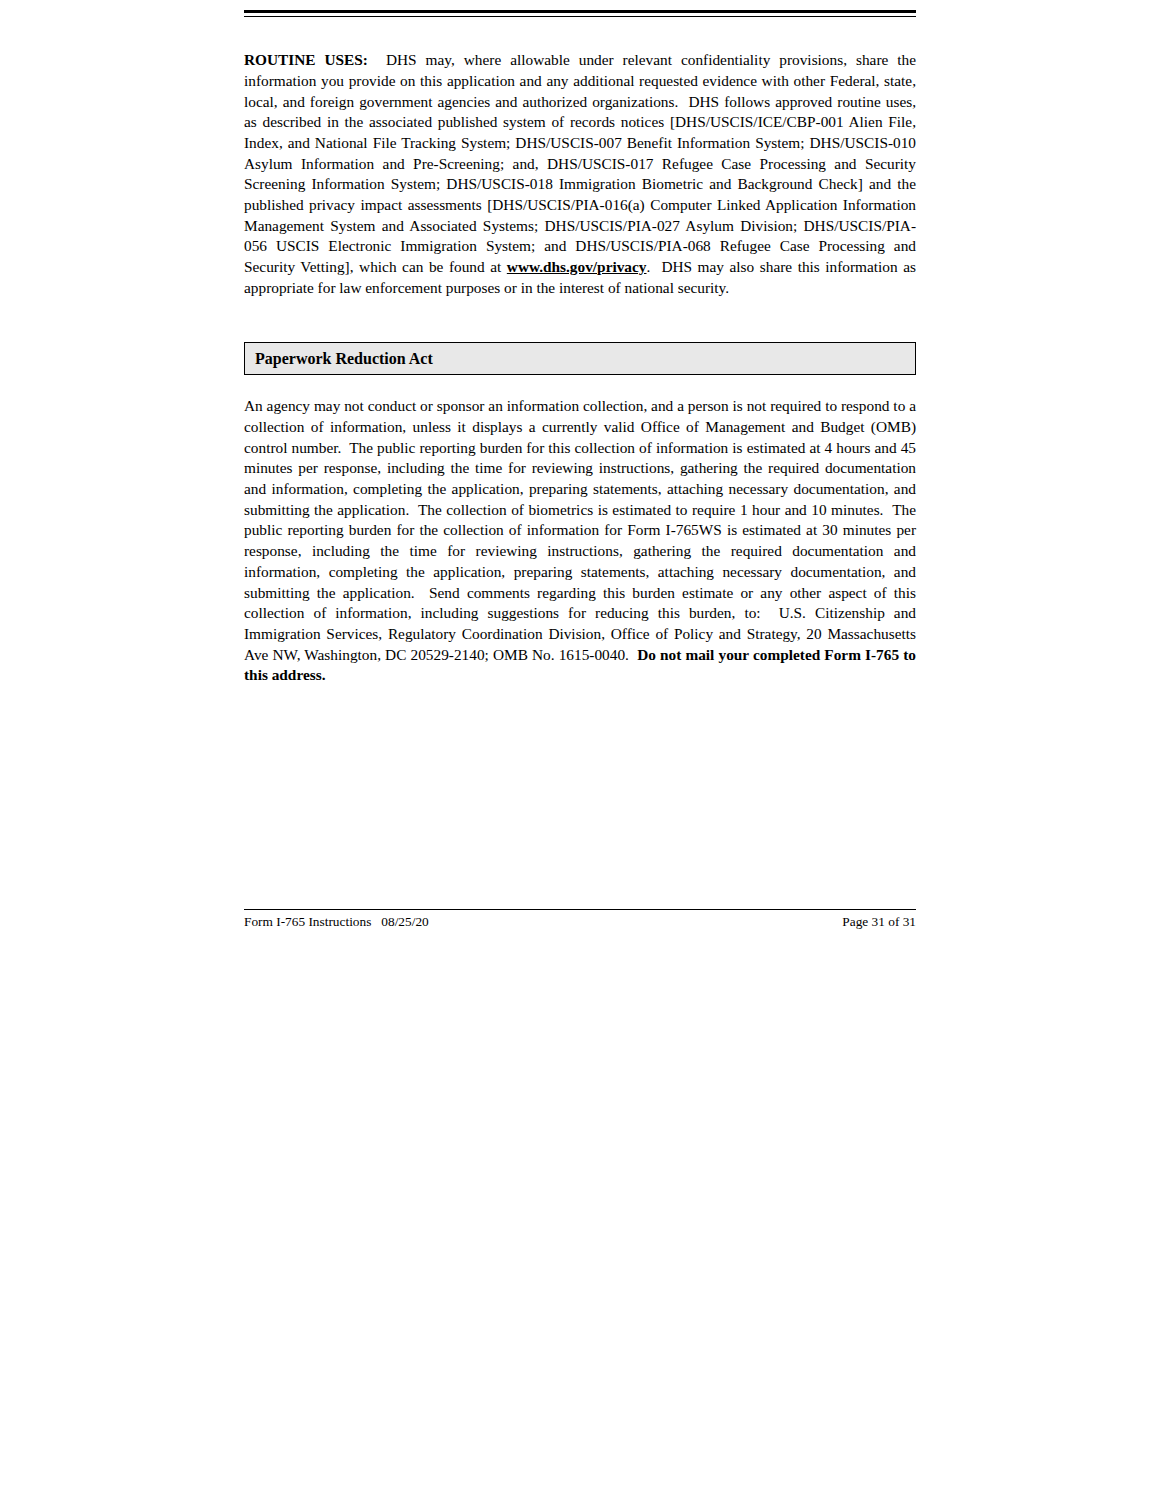ROUTINE USES: DHS may, where allowable under relevant confidentiality provisions, share the information you provide on this application and any additional requested evidence with other Federal, state, local, and foreign government agencies and authorized organizations. DHS follows approved routine uses, as described in the associated published system of records notices [DHS/USCIS/ICE/CBP-001 Alien File, Index, and National File Tracking System; DHS/USCIS-007 Benefit Information System; DHS/USCIS-010 Asylum Information and Pre-Screening; and, DHS/USCIS-017 Refugee Case Processing and Security Screening Information System; DHS/USCIS-018 Immigration Biometric and Background Check] and the published privacy impact assessments [DHS/USCIS/PIA-016(a) Computer Linked Application Information Management System and Associated Systems; DHS/USCIS/PIA-027 Asylum Division; DHS/USCIS/PIA-056 USCIS Electronic Immigration System; and DHS/USCIS/PIA-068 Refugee Case Processing and Security Vetting], which can be found at www.dhs.gov/privacy. DHS may also share this information as appropriate for law enforcement purposes or in the interest of national security.
Paperwork Reduction Act
An agency may not conduct or sponsor an information collection, and a person is not required to respond to a collection of information, unless it displays a currently valid Office of Management and Budget (OMB) control number. The public reporting burden for this collection of information is estimated at 4 hours and 45 minutes per response, including the time for reviewing instructions, gathering the required documentation and information, completing the application, preparing statements, attaching necessary documentation, and submitting the application. The collection of biometrics is estimated to require 1 hour and 10 minutes. The public reporting burden for the collection of information for Form I-765WS is estimated at 30 minutes per response, including the time for reviewing instructions, gathering the required documentation and information, completing the application, preparing statements, attaching necessary documentation, and submitting the application. Send comments regarding this burden estimate or any other aspect of this collection of information, including suggestions for reducing this burden, to: U.S. Citizenship and Immigration Services, Regulatory Coordination Division, Office of Policy and Strategy, 20 Massachusetts Ave NW, Washington, DC 20529-2140; OMB No. 1615-0040. Do not mail your completed Form I-765 to this address.
Form I-765 Instructions 08/25/20
Page 31 of 31